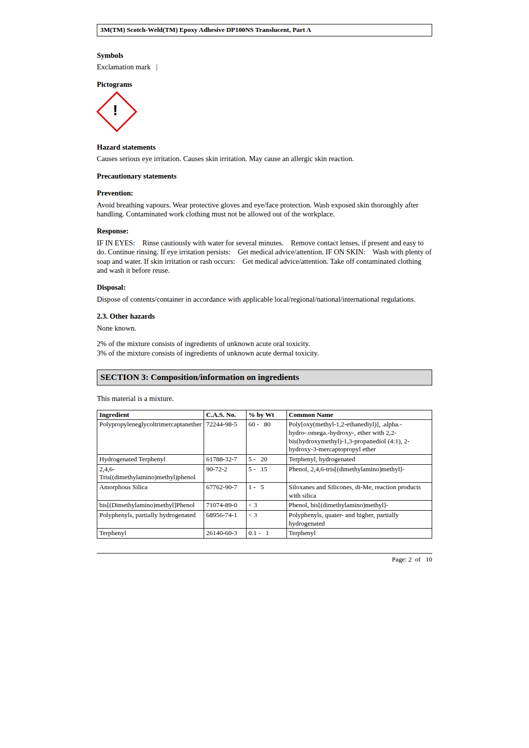3M(TM) Scotch-Weld(TM) Epoxy Adhesive DP100NS Translucent, Part A
Symbols
Exclamation mark |
Pictograms
!
Hazard statements
Causes serious eye irritation. Causes skin irritation. May cause an allergic skin reaction.
Precautionary statements
Prevention:
Avoid breathing vapours. Wear protective gloves and eye/face protection. Wash exposed skin thoroughly after handling. Contaminated work clothing must not be allowed out of the workplace.
Response:
IF IN EYES: Rinse cautiously with water for several minutes. Remove contact lenses, if present and easy to do. Continue rinsing. If eye irritation persists: Get medical advice/attention. IF ON SKIN: Wash with plenty of soap and water. If skin irritation or rash occurs: Get medical advice/attention. Take off contaminated clothing and wash it before reuse.
Disposal:
Dispose of contents/container in accordance with applicable local/regional/national/international regulations.
2.3. Other hazards
None known.
2% of the mixture consists of ingredients of unknown acute oral toxicity.
3% of the mixture consists of ingredients of unknown acute dermal toxicity.
SECTION 3: Composition/information on ingredients
This material is a mixture.
| Ingredient | C.A.S. No. | % by Wt | Common Name |
| --- | --- | --- | --- |
| Polypropyleneglycoltrimercaptanether | 72244-98-5 | 60 - 80 | Poly[oxy(methyl-1,2-ethanediyl)], .alpha.-hydro-.omega.-hydroxy-, ether with 2,2-bis(hydroxymethyl)-1,3-propanediol (4:1), 2-hydroxy-3-mercaptopropyl ether |
| Hydrogenated Terphenyl | 61788-32-7 | 5 - 20 | Terphenyl, hydrogenated |
| 2,4,6-Tris((dimethylamino)methyl)phenol | 90-72-2 | 5 - 15 | Phenol, 2,4,6-tris[(dimethylamino)methyl]- |
| Amorphous Silica | 67762-90-7 | 1 - 5 | Siloxanes and Silicones, di-Me, reaction products with silica |
| bis[(Dimethylamino)methyl]Phenol | 71074-89-0 | < 3 | Phenol, bis[(dimethylamino)methyl]- |
| Polyphenyls, partially hydrogenated | 68956-74-1 | < 3 | Polyphenyls, quater- and higher, partially hydrogenated |
| Terphenyl | 26140-60-3 | 0.1 - 1 | Terphenyl |
Page: 2 of 10